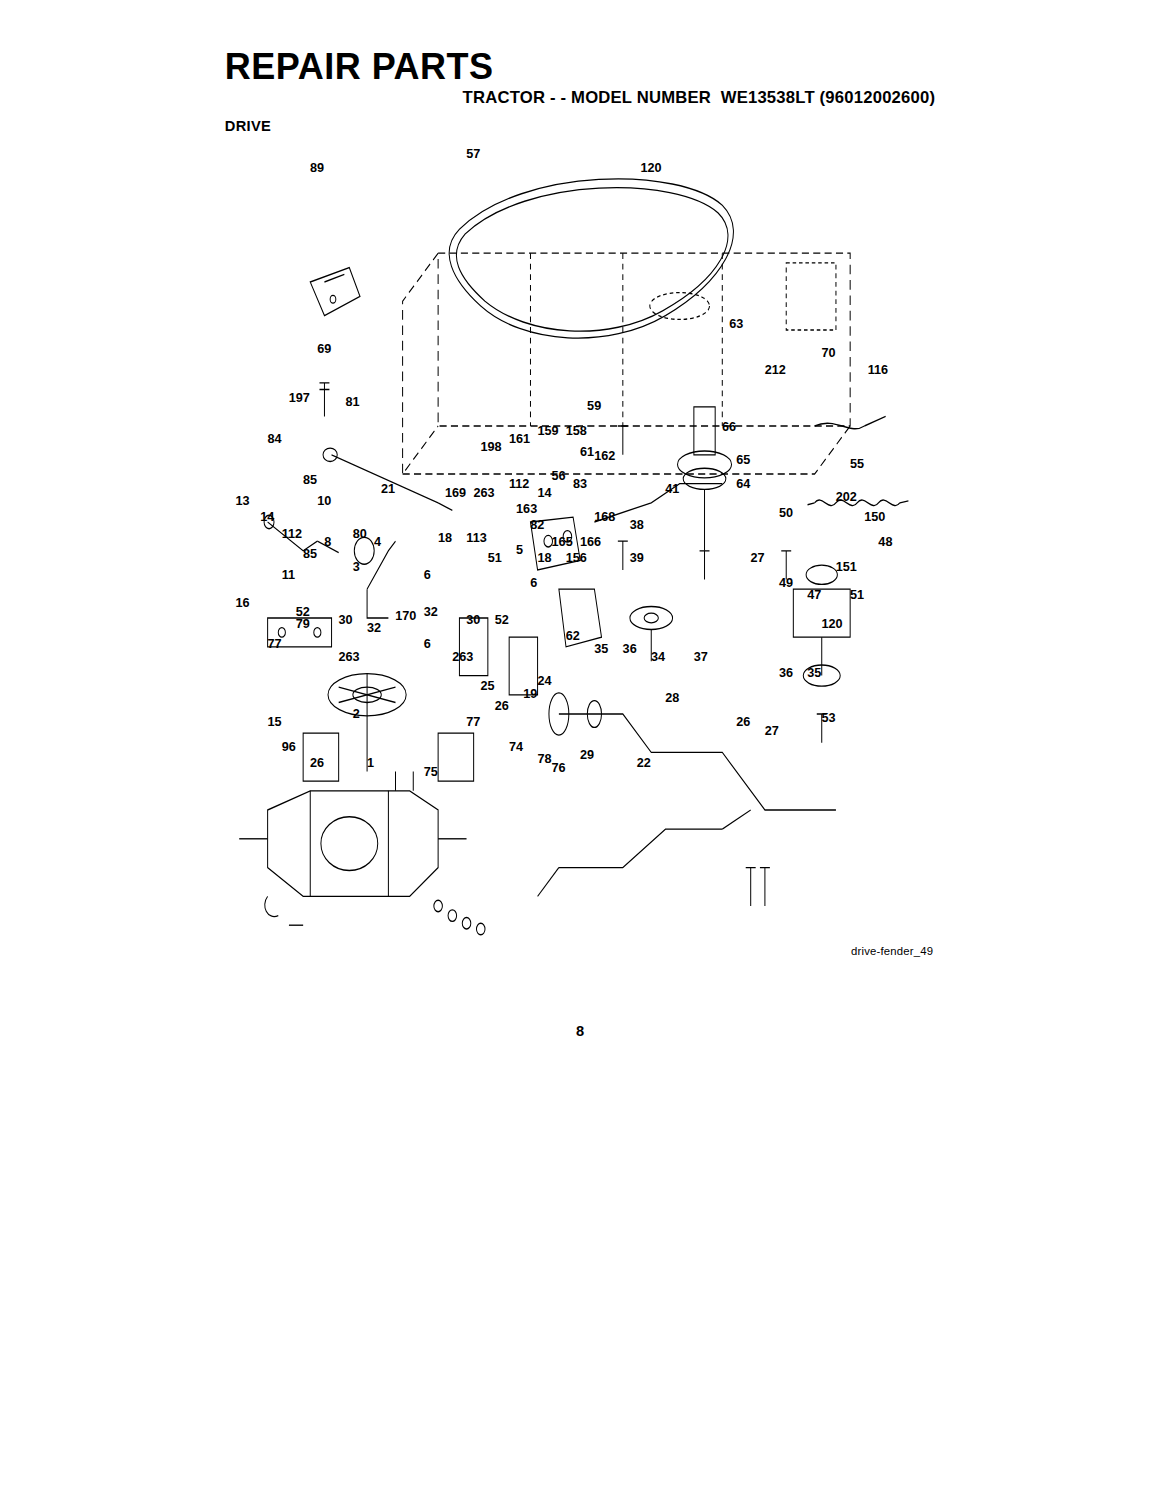REPAIR PARTS
TRACTOR - - MODEL NUMBER WE13538LT (96012002600)
DRIVE
57 89 120 69 63 212 70 116 197 81 59 84 85 66 61 198 161 159 158 162 65 55 56 64 21 13 14 112 10 169 263 112 14 83 163 41 202 50 150 168 82 165 166 156 38 39 48 27 151 8 80 4 85 18 113 51 5 18 3 11 6 6 49 47 51 16 52 30 32 32 30 52 170 79 120 77 263 263 6 62 35 36 34 37 36 35 25 19 24 26 2 15 77 28 26 27 53 96 26 1 75 74 78 76 29 22 drive-fender_49
8